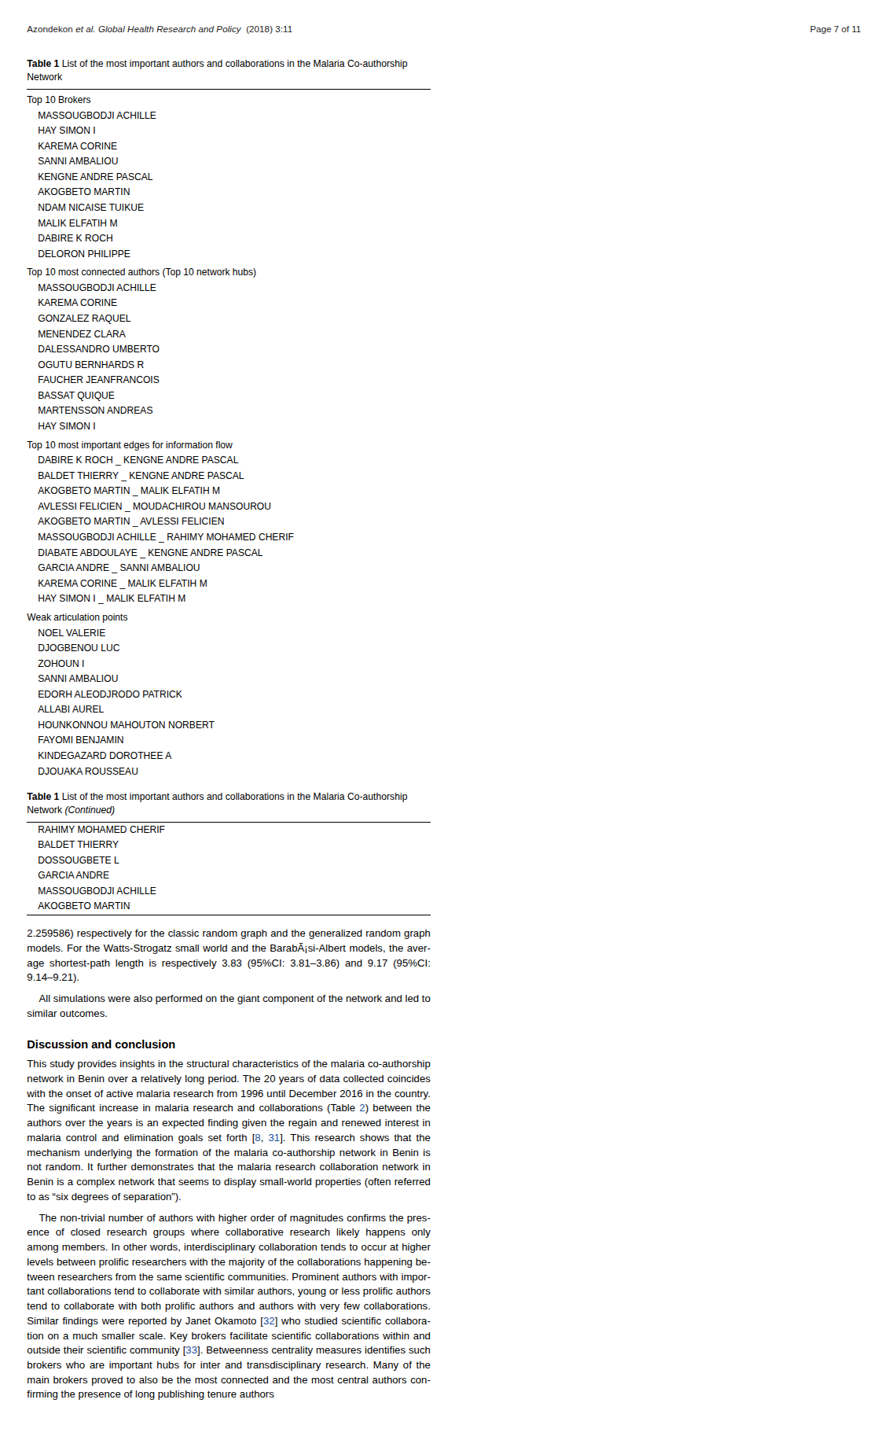Azondekon et al. Global Health Research and Policy (2018) 3:11
Page 7 of 11
Table 1 List of the most important authors and collaborations in the Malaria Co-authorship Network
| Top 10 Brokers |
| MASSOUGBODJI ACHILLE |
| HAY SIMON I |
| KAREMA CORINE |
| SANNI AMBALIOU |
| KENGNE ANDRE PASCAL |
| AKOGBETO MARTIN |
| NDAM NICAISE TUIKUE |
| MALIK ELFATIH M |
| DABIRE K ROCH |
| DELORON PHILIPPE |
| Top 10 most connected authors (Top 10 network hubs) |
| MASSOUGBODJI ACHILLE |
| KAREMA CORINE |
| GONZALEZ RAQUEL |
| MENENDEZ CLARA |
| DALESSANDRO UMBERTO |
| OGUTU BERNHARDS R |
| FAUCHER JEANFRANCOIS |
| BASSAT QUIQUE |
| MARTENSSON ANDREAS |
| HAY SIMON I |
| Top 10 most important edges for information flow |
| DABIRE K ROCH _ KENGNE ANDRE PASCAL |
| BALDET THIERRY _ KENGNE ANDRE PASCAL |
| AKOGBETO MARTIN _ MALIK ELFATIH M |
| AVLESSI FELICIEN _ MOUDACHIROU MANSOUROU |
| AKOGBETO MARTIN _ AVLESSI FELICIEN |
| MASSOUGBODJI ACHILLE _ RAHIMY MOHAMED CHERIF |
| DIABATE ABDOULAYE _ KENGNE ANDRE PASCAL |
| GARCIA ANDRE _ SANNI AMBALIOU |
| KAREMA CORINE _ MALIK ELFATIH M |
| HAY SIMON I _ MALIK ELFATIH M |
| Weak articulation points |
| NOEL VALERIE |
| DJOGBENOU LUC |
| ZOHOUN I |
| SANNI AMBALIOU |
| EDORH ALEODJRODO PATRICK |
| ALLABI AUREL |
| HOUNKONNOU MAHOUTON NORBERT |
| FAYOMI BENJAMIN |
| KINDEGAZARD DOROTHEE A |
| DJOUAKA ROUSSEAU |
Table 1 List of the most important authors and collaborations in the Malaria Co-authorship Network (Continued)
| RAHIMY MOHAMED CHERIF |
| BALDET THIERRY |
| DOSSOUGBETE L |
| GARCIA ANDRE |
| MASSOUGBODJI ACHILLE |
| AKOGBETO MARTIN |
2.259586) respectively for the classic random graph and the generalized random graph models. For the Watts-Strogatz small world and the BarabÃ¡si-Albert models, the average shortest-path length is respectively 3.83 (95%CI: 3.81–3.86) and 9.17 (95%CI: 9.14–9.21).
All simulations were also performed on the giant component of the network and led to similar outcomes.
Discussion and conclusion
This study provides insights in the structural characteristics of the malaria co-authorship network in Benin over a relatively long period. The 20 years of data collected coincides with the onset of active malaria research from 1996 until December 2016 in the country. The significant increase in malaria research and collaborations (Table 2) between the authors over the years is an expected finding given the regain and renewed interest in malaria control and elimination goals set forth [8, 31]. This research shows that the mechanism underlying the formation of the malaria co-authorship network in Benin is not random. It further demonstrates that the malaria research collaboration network in Benin is a complex network that seems to display small-world properties (often referred to as “six degrees of separation”).
The non-trivial number of authors with higher order of magnitudes confirms the presence of closed research groups where collaborative research likely happens only among members. In other words, interdisciplinary collaboration tends to occur at higher levels between prolific researchers with the majority of the collaborations happening between researchers from the same scientific communities. Prominent authors with important collaborations tend to collaborate with similar authors, young or less prolific authors tend to collaborate with both prolific authors and authors with very few collaborations. Similar findings were reported by Janet Okamoto [32] who studied scientific collaboration on a much smaller scale. Key brokers facilitate scientific collaborations within and outside their scientific community [33]. Betweenness centrality measures identifies such brokers who are important hubs for inter and transdisciplinary research. Many of the main brokers proved to also be the most connected and the most central authors confirming the presence of long publishing tenure authors